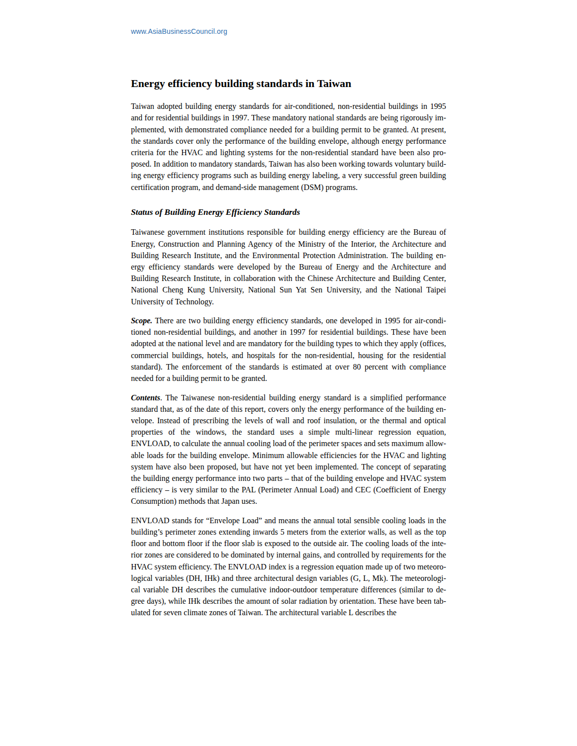www.AsiaBusinessCouncil.org
Energy efficiency building standards in Taiwan
Taiwan adopted building energy standards for air-conditioned, non-residential buildings in 1995 and for residential buildings in 1997. These mandatory national standards are being rigorously implemented, with demonstrated compliance needed for a building permit to be granted. At present, the standards cover only the performance of the building envelope, although energy performance criteria for the HVAC and lighting systems for the non-residential standard have been also proposed. In addition to mandatory standards, Taiwan has also been working towards voluntary building energy efficiency programs such as building energy labeling, a very successful green building certification program, and demand-side management (DSM) programs.
Status of Building Energy Efficiency Standards
Taiwanese government institutions responsible for building energy efficiency are the Bureau of Energy, Construction and Planning Agency of the Ministry of the Interior, the Architecture and Building Research Institute, and the Environmental Protection Administration. The building energy efficiency standards were developed by the Bureau of Energy and the Architecture and Building Research Institute, in collaboration with the Chinese Architecture and Building Center, National Cheng Kung University, National Sun Yat Sen University, and the National Taipei University of Technology.
Scope. There are two building energy efficiency standards, one developed in 1995 for air-conditioned non-residential buildings, and another in 1997 for residential buildings. These have been adopted at the national level and are mandatory for the building types to which they apply (offices, commercial buildings, hotels, and hospitals for the non-residential, housing for the residential standard). The enforcement of the standards is estimated at over 80 percent with compliance needed for a building permit to be granted.
Contents. The Taiwanese non-residential building energy standard is a simplified performance standard that, as of the date of this report, covers only the energy performance of the building envelope. Instead of prescribing the levels of wall and roof insulation, or the thermal and optical properties of the windows, the standard uses a simple multi-linear regression equation, ENVLOAD, to calculate the annual cooling load of the perimeter spaces and sets maximum allowable loads for the building envelope. Minimum allowable efficiencies for the HVAC and lighting system have also been proposed, but have not yet been implemented. The concept of separating the building energy performance into two parts – that of the building envelope and HVAC system efficiency – is very similar to the PAL (Perimeter Annual Load) and CEC (Coefficient of Energy Consumption) methods that Japan uses.
ENVLOAD stands for “Envelope Load” and means the annual total sensible cooling loads in the building’s perimeter zones extending inwards 5 meters from the exterior walls, as well as the top floor and bottom floor if the floor slab is exposed to the outside air. The cooling loads of the interior zones are considered to be dominated by internal gains, and controlled by requirements for the HVAC system efficiency. The ENVLOAD index is a regression equation made up of two meteorological variables (DH, IHk) and three architectural design variables (G, L, Mk). The meteorological variable DH describes the cumulative indoor-outdoor temperature differences (similar to degree days), while IHk describes the amount of solar radiation by orientation. These have been tabulated for seven climate zones of Taiwan. The architectural variable L describes the